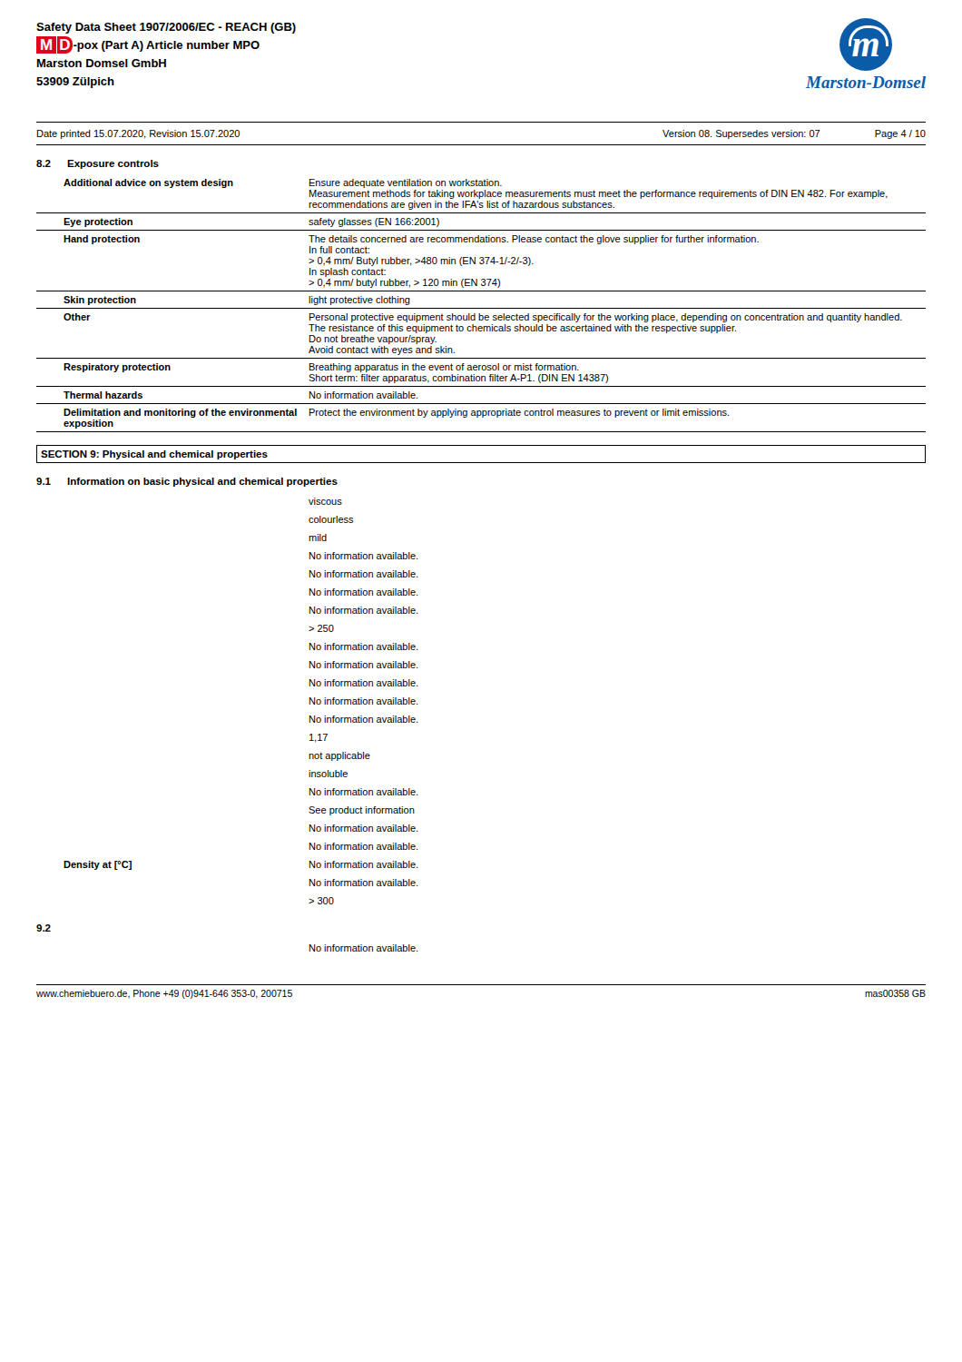Safety Data Sheet 1907/2006/EC - REACH (GB)
MD-pox (Part A) Article number MPO
Marston Domsel GmbH
53909 Zülpich
m
Marston-Domsel
Date printed 15.07.2020, Revision 15.07.2020 Version 08. Supersedes version: 07 Page 4 / 10
8.2 Exposure controls
| Additional advice on system design | Ensure adequate ventilation on workstation. Measurement methods for taking workplace measurements must meet the performance requirements of DIN EN 482. For example, recommendations are given in the IFA's list of hazardous substances. |
| Eye protection | safety glasses (EN 166:2001) |
| Hand protection | The details concerned are recommendations. Please contact the glove supplier for further information. In full contact: > 0,4 mm/ Butyl rubber, >480 min (EN 374-1/-2/-3). In splash contact: > 0,4 mm/ butyl rubber, > 120 min (EN 374) |
| Skin protection | light protective clothing |
| Other | Personal protective equipment should be selected specifically for the working place, depending on concentration and quantity handled. The resistance of this equipment to chemicals should be ascertained with the respective supplier. Do not breathe vapour/spray. Avoid contact with eyes and skin. |
| Respiratory protection | Breathing apparatus in the event of aerosol or mist formation. Short term: filter apparatus, combination filter A-P1. (DIN EN 14387) |
| Thermal hazards | No information available. |
| Delimitation and monitoring of the environmental exposition | Protect the environment by applying appropriate control measures to prevent or limit emissions. |
SECTION 9: Physical and chemical properties
9.1 Information on basic physical and chemical properties
| | viscous |
| | colourless |
| | mild |
| | No information available. |
| | No information available. |
| | No information available. |
| | No information available. |
| | > 250 |
| | No information available. |
| | No information available. |
| | No information available. |
| | No information available. |
| | No information available. |
| | 1,17 |
| | not applicable |
| | insoluble |
| | No information available. |
| | See product information |
| | No information available. |
| | No information available. |
| Density at [°C] | No information available. |
| | No information available. |
| | > 300 |
9.2
| | No information available. |
www.chemiebuero.de, Phone +49 (0)941-646 353-0, 200715 mas00358 GB